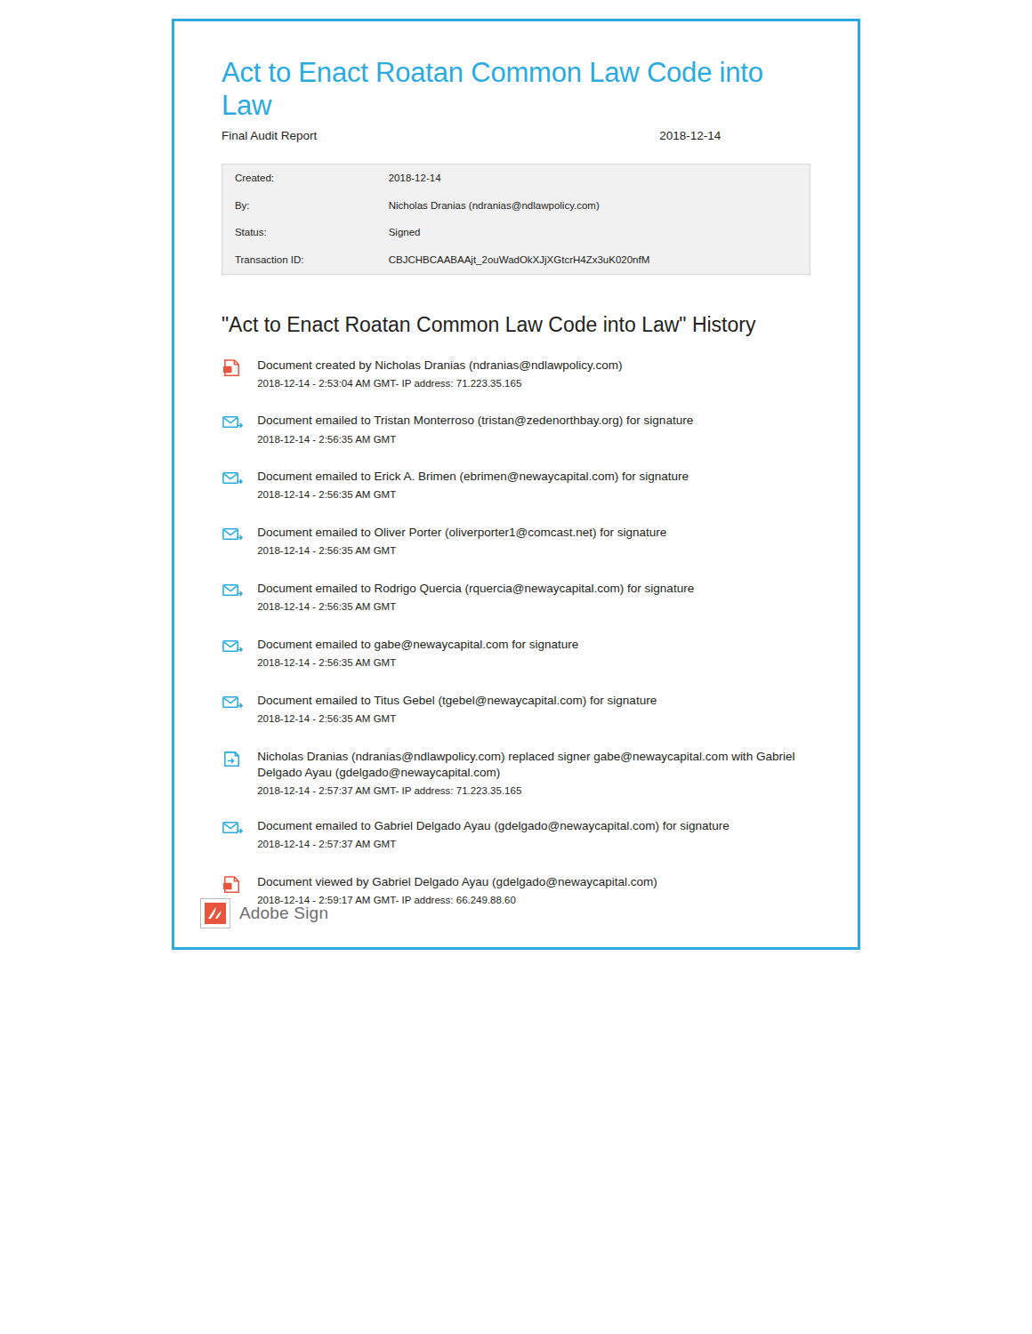Act to Enact Roatan Common Law Code into Law
Final Audit Report 2018-12-14
| Created: | 2018-12-14 |
| By: | Nicholas Dranias (ndranias@ndlawpolicy.com) |
| Status: | Signed |
| Transaction ID: | CBJCHBCAABAAjt_2ouWadOkXJjXGtcrH4Zx3uK020nfM |
"Act to Enact Roatan Common Law Code into Law" History
Document created by Nicholas Dranias (ndranias@ndlawpolicy.com)
2018-12-14 - 2:53:04 AM GMT- IP address: 71.223.35.165
Document emailed to Tristan Monterroso (tristan@zedenorthbay.org) for signature
2018-12-14 - 2:56:35 AM GMT
Document emailed to Erick A. Brimen (ebrimen@newaycapital.com) for signature
2018-12-14 - 2:56:35 AM GMT
Document emailed to Oliver Porter (oliverporter1@comcast.net) for signature
2018-12-14 - 2:56:35 AM GMT
Document emailed to Rodrigo Quercia (rquercia@newaycapital.com) for signature
2018-12-14 - 2:56:35 AM GMT
Document emailed to gabe@newaycapital.com for signature
2018-12-14 - 2:56:35 AM GMT
Document emailed to Titus Gebel (tgebel@newaycapital.com) for signature
2018-12-14 - 2:56:35 AM GMT
Nicholas Dranias (ndranias@ndlawpolicy.com) replaced signer gabe@newaycapital.com with Gabriel Delgado Ayau (gdelgado@newaycapital.com)
2018-12-14 - 2:57:37 AM GMT- IP address: 71.223.35.165
Document emailed to Gabriel Delgado Ayau (gdelgado@newaycapital.com) for signature
2018-12-14 - 2:57:37 AM GMT
Document viewed by Gabriel Delgado Ayau (gdelgado@newaycapital.com)
2018-12-14 - 2:59:17 AM GMT- IP address: 66.249.88.60
Adobe Sign